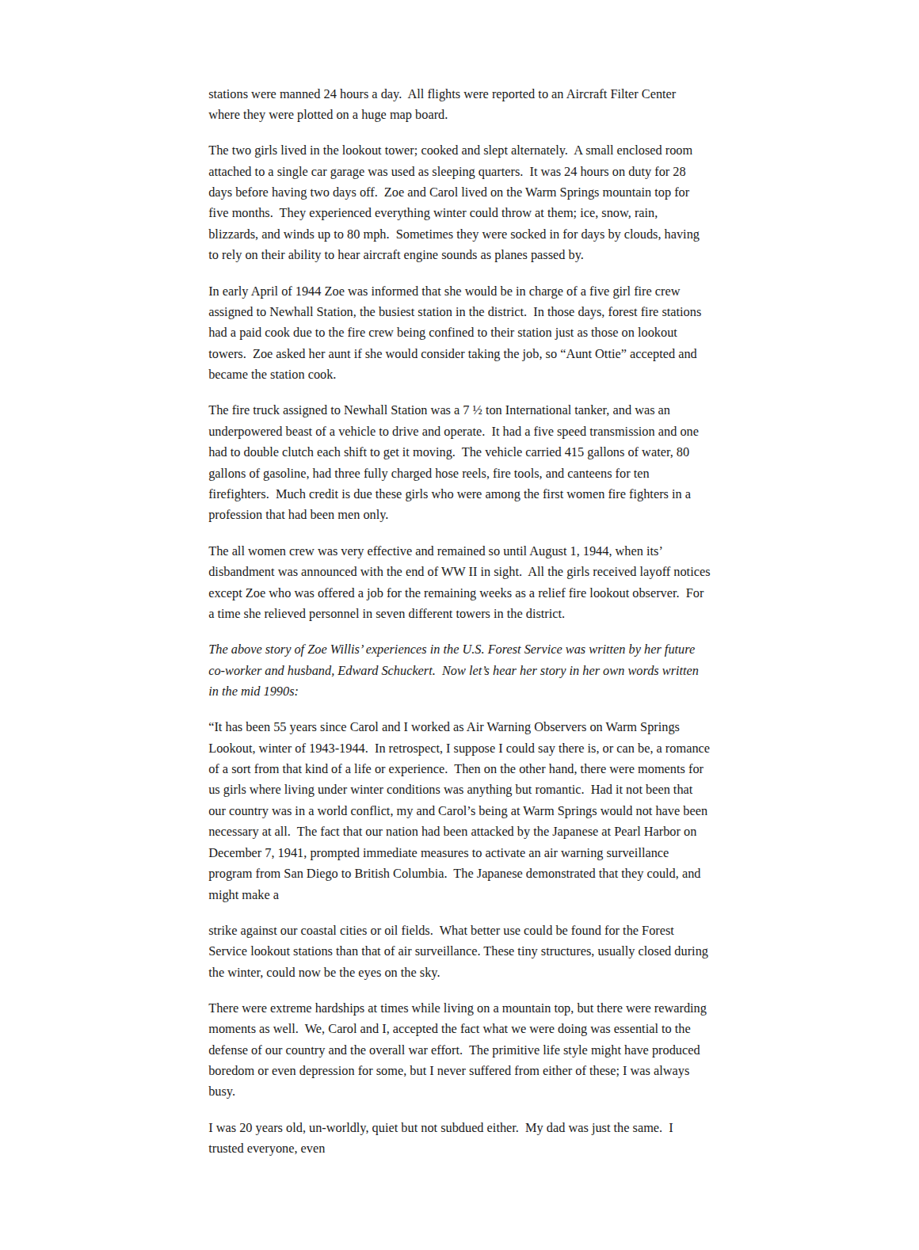stations were manned 24 hours a day. All flights were reported to an Aircraft Filter Center where they were plotted on a huge map board.
The two girls lived in the lookout tower; cooked and slept alternately. A small enclosed room attached to a single car garage was used as sleeping quarters. It was 24 hours on duty for 28 days before having two days off. Zoe and Carol lived on the Warm Springs mountain top for five months. They experienced everything winter could throw at them; ice, snow, rain, blizzards, and winds up to 80 mph. Sometimes they were socked in for days by clouds, having to rely on their ability to hear aircraft engine sounds as planes passed by.
In early April of 1944 Zoe was informed that she would be in charge of a five girl fire crew assigned to Newhall Station, the busiest station in the district. In those days, forest fire stations had a paid cook due to the fire crew being confined to their station just as those on lookout towers. Zoe asked her aunt if she would consider taking the job, so “Aunt Ottie” accepted and became the station cook.
The fire truck assigned to Newhall Station was a 7 ½ ton International tanker, and was an underpowered beast of a vehicle to drive and operate. It had a five speed transmission and one had to double clutch each shift to get it moving. The vehicle carried 415 gallons of water, 80 gallons of gasoline, had three fully charged hose reels, fire tools, and canteens for ten firefighters. Much credit is due these girls who were among the first women fire fighters in a profession that had been men only.
The all women crew was very effective and remained so until August 1, 1944, when its’ disbandment was announced with the end of WW II in sight. All the girls received layoff notices except Zoe who was offered a job for the remaining weeks as a relief fire lookout observer. For a time she relieved personnel in seven different towers in the district.
The above story of Zoe Willis’ experiences in the U.S. Forest Service was written by her future co-worker and husband, Edward Schuckert. Now let’s hear her story in her own words written in the mid 1990s:
“It has been 55 years since Carol and I worked as Air Warning Observers on Warm Springs Lookout, winter of 1943-1944. In retrospect, I suppose I could say there is, or can be, a romance of a sort from that kind of a life or experience. Then on the other hand, there were moments for us girls where living under winter conditions was anything but romantic. Had it not been that our country was in a world conflict, my and Carol’s being at Warm Springs would not have been necessary at all. The fact that our nation had been attacked by the Japanese at Pearl Harbor on December 7, 1941, prompted immediate measures to activate an air warning surveillance program from San Diego to British Columbia. The Japanese demonstrated that they could, and might make a
strike against our coastal cities or oil fields. What better use could be found for the Forest Service lookout stations than that of air surveillance. These tiny structures, usually closed during the winter, could now be the eyes on the sky.
There were extreme hardships at times while living on a mountain top, but there were rewarding moments as well. We, Carol and I, accepted the fact what we were doing was essential to the defense of our country and the overall war effort. The primitive life style might have produced boredom or even depression for some, but I never suffered from either of these; I was always busy.
I was 20 years old, un-worldly, quiet but not subdued either. My dad was just the same. I trusted everyone, even